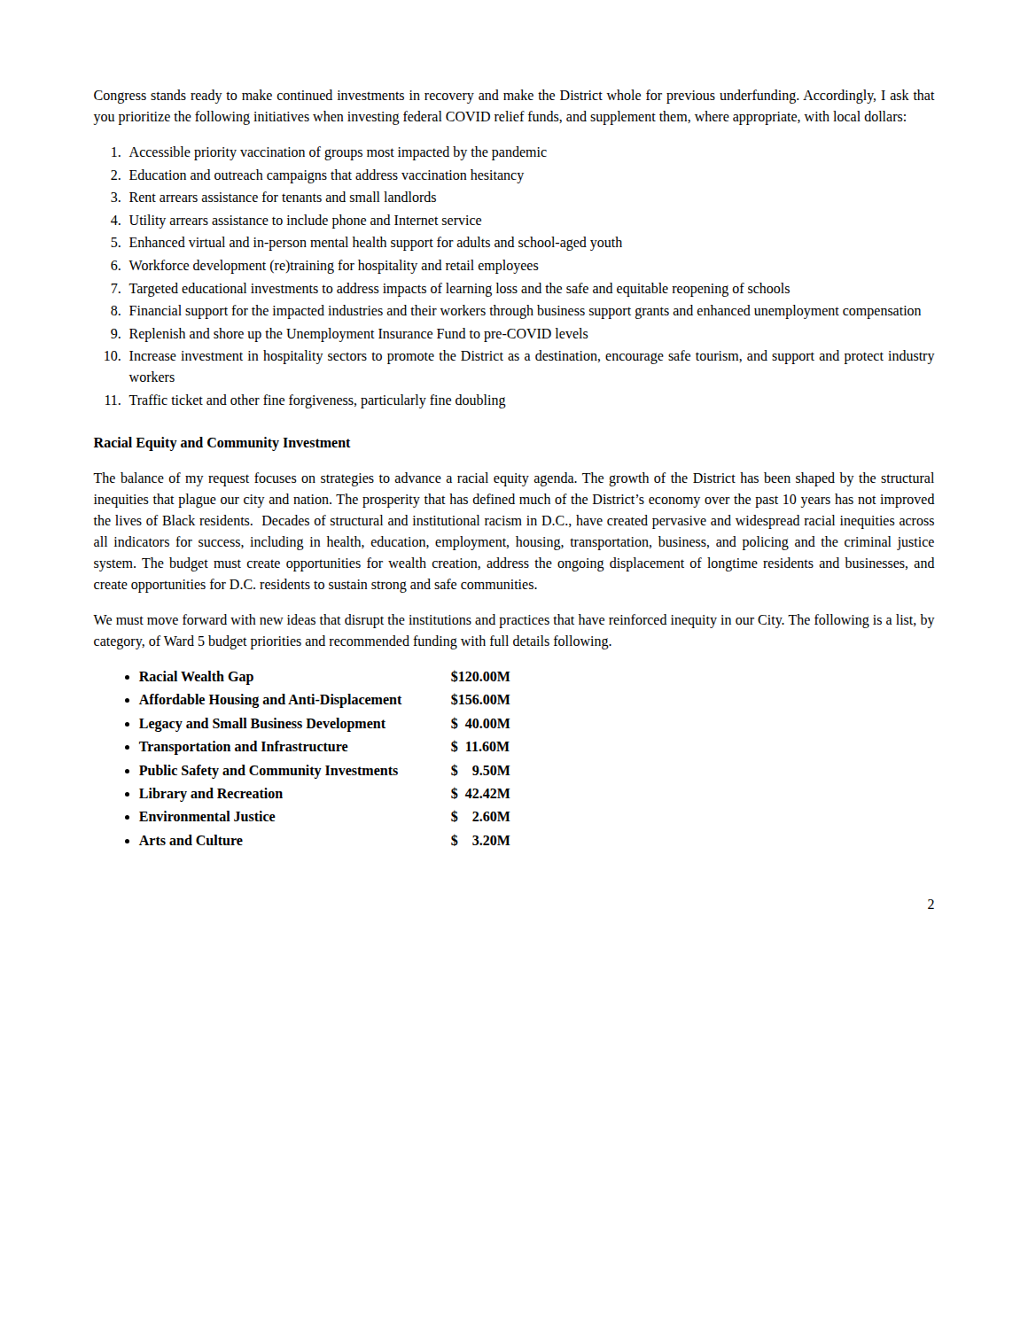Congress stands ready to make continued investments in recovery and make the District whole for previous underfunding. Accordingly, I ask that you prioritize the following initiatives when investing federal COVID relief funds, and supplement them, where appropriate, with local dollars:
Accessible priority vaccination of groups most impacted by the pandemic
Education and outreach campaigns that address vaccination hesitancy
Rent arrears assistance for tenants and small landlords
Utility arrears assistance to include phone and Internet service
Enhanced virtual and in-person mental health support for adults and school-aged youth
Workforce development (re)training for hospitality and retail employees
Targeted educational investments to address impacts of learning loss and the safe and equitable reopening of schools
Financial support for the impacted industries and their workers through business support grants and enhanced unemployment compensation
Replenish and shore up the Unemployment Insurance Fund to pre-COVID levels
Increase investment in hospitality sectors to promote the District as a destination, encourage safe tourism, and support and protect industry workers
Traffic ticket and other fine forgiveness, particularly fine doubling
Racial Equity and Community Investment
The balance of my request focuses on strategies to advance a racial equity agenda. The growth of the District has been shaped by the structural inequities that plague our city and nation. The prosperity that has defined much of the District’s economy over the past 10 years has not improved the lives of Black residents. Decades of structural and institutional racism in D.C., have created pervasive and widespread racial inequities across all indicators for success, including in health, education, employment, housing, transportation, business, and policing and the criminal justice system. The budget must create opportunities for wealth creation, address the ongoing displacement of longtime residents and businesses, and create opportunities for D.C. residents to sustain strong and safe communities.
We must move forward with new ideas that disrupt the institutions and practices that have reinforced inequity in our City. The following is a list, by category, of Ward 5 budget priorities and recommended funding with full details following.
Racial Wealth Gap $120.00M
Affordable Housing and Anti-Displacement $156.00M
Legacy and Small Business Development $ 40.00M
Transportation and Infrastructure $ 11.60M
Public Safety and Community Investments $ 9.50M
Library and Recreation $ 42.42M
Environmental Justice $ 2.60M
Arts and Culture $ 3.20M
2